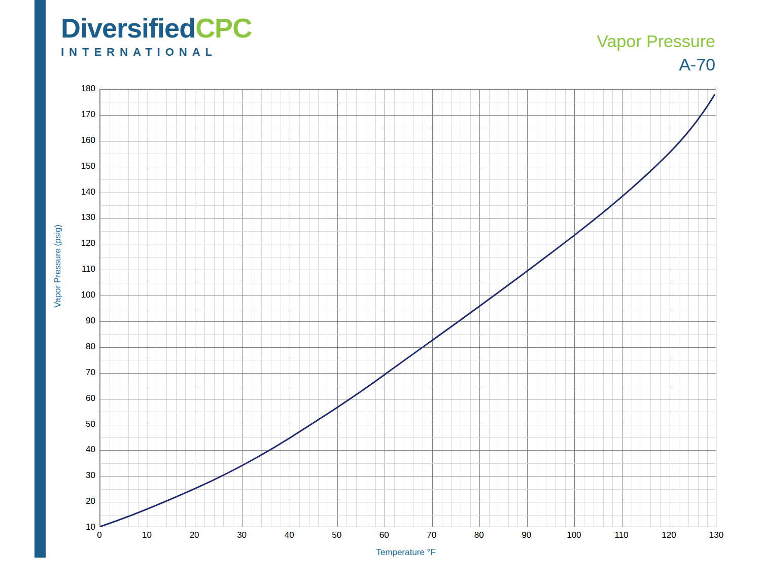Diversified CPC
INTERNATIONAL
Vapor Pressure
A-70
180 170 160 150 140 130 120 110 100 90 80 70 60 50 40 30 20 10
Vapor Pressure (psig)
0 10 20 30 40 50 60 70 80 90 100 110 120 130
Temperature °F